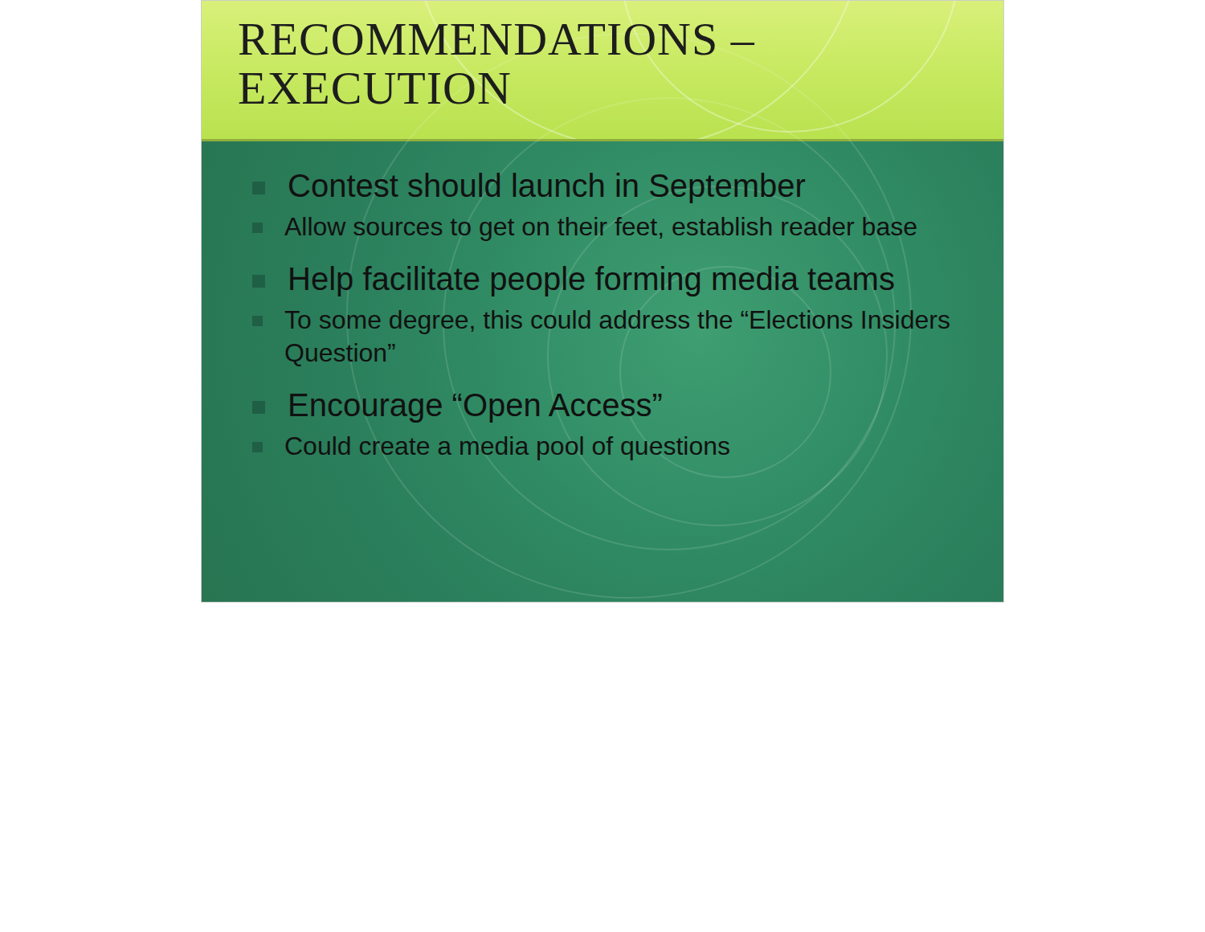Recommendations –
Execution
Contest should launch in September
Allow sources to get on their feet, establish reader base
Help facilitate people forming media teams
To some degree, this could address the “Elections Insiders Question”
Encourage “Open Access”
Could create a media pool of questions